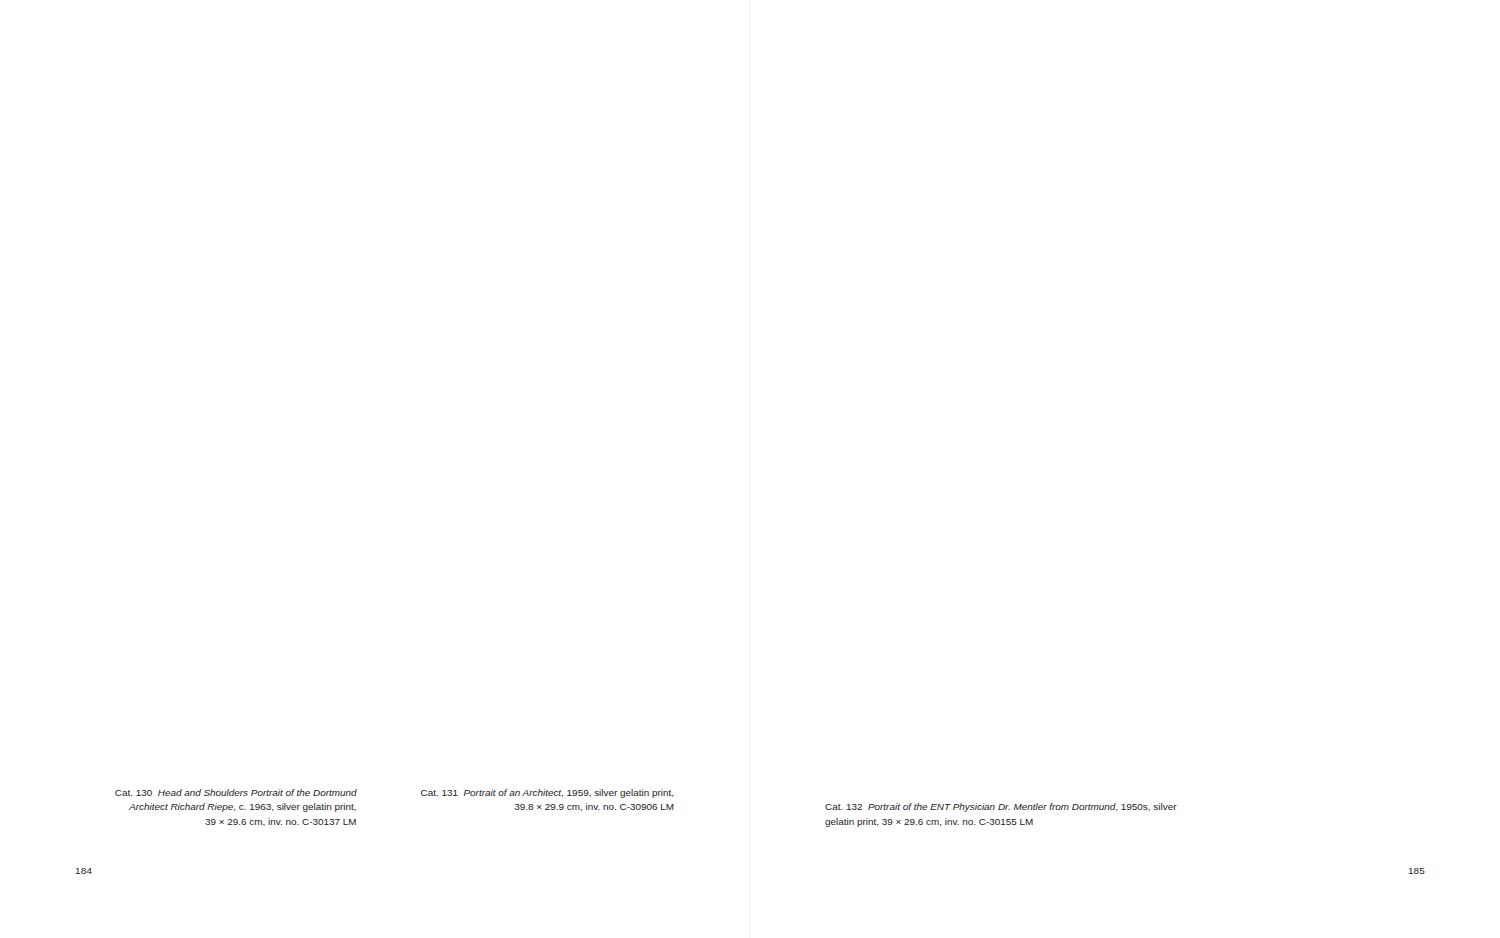Cat. 130 Head and Shoulders Portrait of the Dortmund Architect Richard Riepe, c. 1963, silver gelatin print, 39 × 29.6 cm, inv. no. C-30137 LM
Cat. 131 Portrait of an Architect, 1959, silver gelatin print, 39.8 × 29.9 cm, inv. no. C-30906 LM
184
Cat. 132 Portrait of the ENT Physician Dr. Mentler from Dortmund, 1950s, silver gelatin print, 39 × 29.6 cm, inv. no. C-30155 LM
185